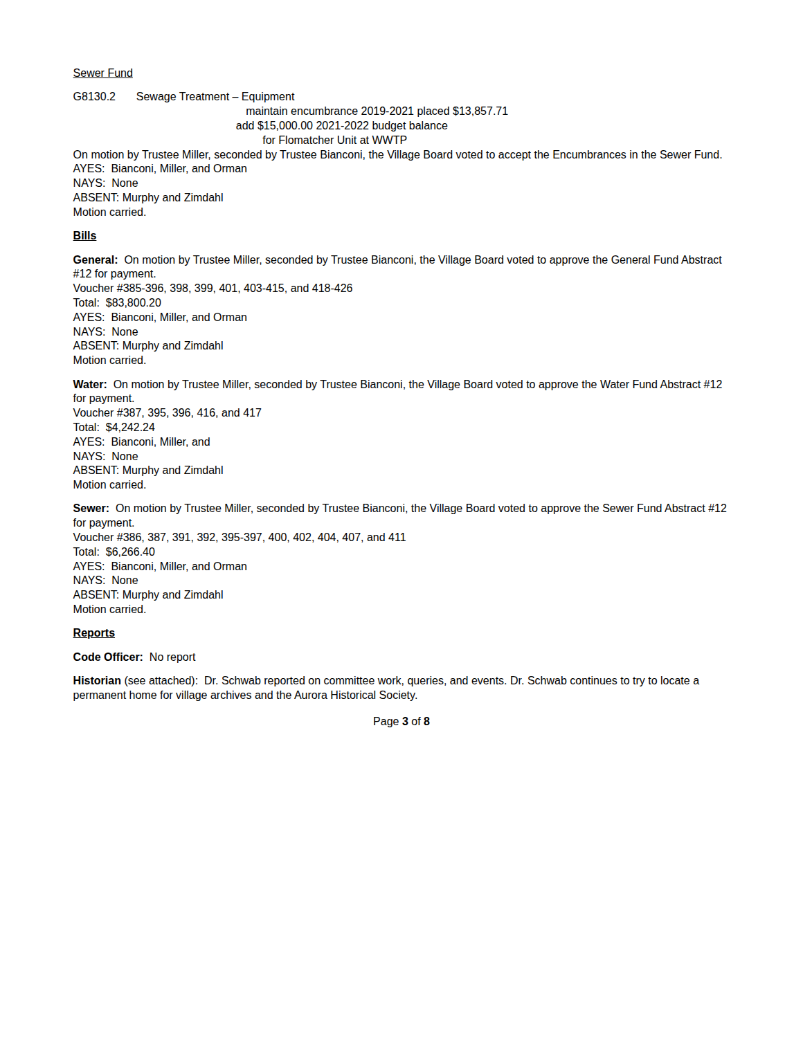Sewer Fund
G8130.2 Sewage Treatment – Equipment
maintain encumbrance 2019-2021 placed $13,857.71
add $15,000.00 2021-2022 budget balance
for Flomatcher Unit at WWTP
On motion by Trustee Miller, seconded by Trustee Bianconi, the Village Board voted to accept the Encumbrances in the Sewer Fund.
AYES: Bianconi, Miller, and Orman
NAYS: None
ABSENT: Murphy and Zimdahl
Motion carried.
Bills
General: On motion by Trustee Miller, seconded by Trustee Bianconi, the Village Board voted to approve the General Fund Abstract #12 for payment.
Voucher #385-396, 398, 399, 401, 403-415, and 418-426
Total: $83,800.20
AYES: Bianconi, Miller, and Orman
NAYS: None
ABSENT: Murphy and Zimdahl
Motion carried.
Water: On motion by Trustee Miller, seconded by Trustee Bianconi, the Village Board voted to approve the Water Fund Abstract #12 for payment.
Voucher #387, 395, 396, 416, and 417
Total: $4,242.24
AYES: Bianconi, Miller, and
NAYS: None
ABSENT: Murphy and Zimdahl
Motion carried.
Sewer: On motion by Trustee Miller, seconded by Trustee Bianconi, the Village Board voted to approve the Sewer Fund Abstract #12 for payment.
Voucher #386, 387, 391, 392, 395-397, 400, 402, 404, 407, and 411
Total: $6,266.40
AYES: Bianconi, Miller, and Orman
NAYS: None
ABSENT: Murphy and Zimdahl
Motion carried.
Reports
Code Officer: No report
Historian (see attached): Dr. Schwab reported on committee work, queries, and events. Dr. Schwab continues to try to locate a permanent home for village archives and the Aurora Historical Society.
Page 3 of 8